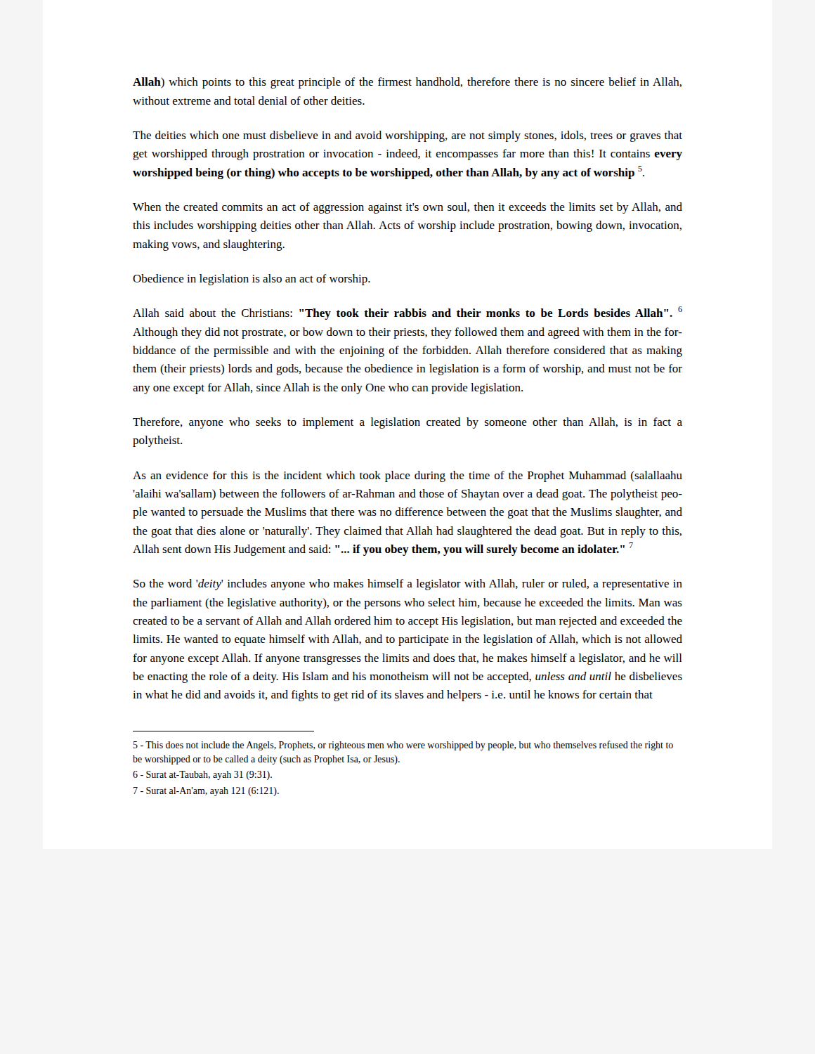Allah) which points to this great principle of the firmest handhold, therefore there is no sincere belief in Allah, without extreme and total denial of other deities.
The deities which one must disbelieve in and avoid worshipping, are not simply stones, idols, trees or graves that get worshipped through prostration or invocation - indeed, it encompasses far more than this! It contains every worshipped being (or thing) who accepts to be worshipped, other than Allah, by any act of worship 5.
When the created commits an act of aggression against it's own soul, then it exceeds the limits set by Allah, and this includes worshipping deities other than Allah. Acts of worship include prostration, bowing down, invocation, making vows, and slaughtering.
Obedience in legislation is also an act of worship.
Allah said about the Christians: "They took their rabbis and their monks to be Lords besides Allah". 6 Although they did not prostrate, or bow down to their priests, they followed them and agreed with them in the forbiddance of the permissible and with the enjoining of the forbidden. Allah therefore considered that as making them (their priests) lords and gods, because the obedience in legislation is a form of worship, and must not be for any one except for Allah, since Allah is the only One who can provide legislation.
Therefore, anyone who seeks to implement a legislation created by someone other than Allah, is in fact a polytheist.
As an evidence for this is the incident which took place during the time of the Prophet Muhammad (salallaahu 'alaihi wa'sallam) between the followers of ar-Rahman and those of Shaytan over a dead goat. The polytheist people wanted to persuade the Muslims that there was no difference between the goat that the Muslims slaughter, and the goat that dies alone or 'naturally'. They claimed that Allah had slaughtered the dead goat. But in reply to this, Allah sent down His Judgement and said: "... if you obey them, you will surely become an idolater." 7
So the word 'deity' includes anyone who makes himself a legislator with Allah, ruler or ruled, a representative in the parliament (the legislative authority), or the persons who select him, because he exceeded the limits. Man was created to be a servant of Allah and Allah ordered him to accept His legislation, but man rejected and exceeded the limits. He wanted to equate himself with Allah, and to participate in the legislation of Allah, which is not allowed for anyone except Allah. If anyone transgresses the limits and does that, he makes himself a legislator, and he will be enacting the role of a deity. His Islam and his monotheism will not be accepted, unless and until he disbelieves in what he did and avoids it, and fights to get rid of its slaves and helpers - i.e. until he knows for certain that
5 - This does not include the Angels, Prophets, or righteous men who were worshipped by people, but who themselves refused the right to be worshipped or to be called a deity (such as Prophet Isa, or Jesus).
6 - Surat at-Taubah, ayah 31 (9:31).
7 - Surat al-An'am, ayah 121 (6:121).